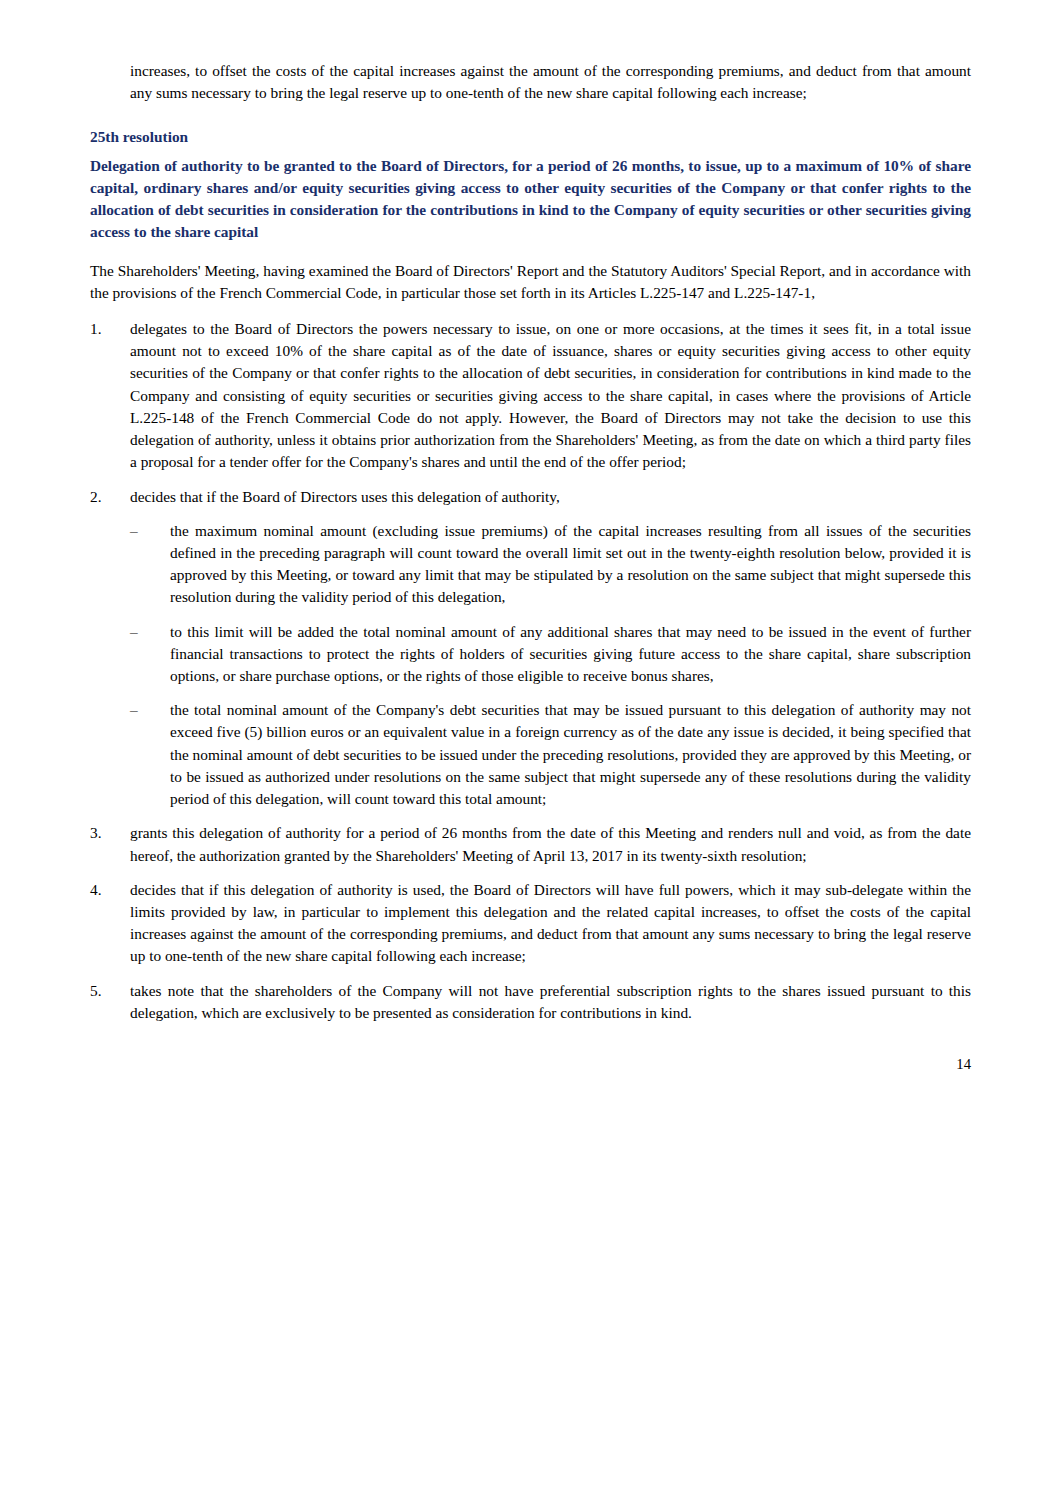increases, to offset the costs of the capital increases against the amount of the corresponding premiums, and deduct from that amount any sums necessary to bring the legal reserve up to one-tenth of the new share capital following each increase;
25th resolution
Delegation of authority to be granted to the Board of Directors, for a period of 26 months, to issue, up to a maximum of 10% of share capital, ordinary shares and/or equity securities giving access to other equity securities of the Company or that confer rights to the allocation of debt securities in consideration for the contributions in kind to the Company of equity securities or other securities giving access to the share capital
The Shareholders' Meeting, having examined the Board of Directors' Report and the Statutory Auditors' Special Report, and in accordance with the provisions of the French Commercial Code, in particular those set forth in its Articles L.225-147 and L.225-147-1,
delegates to the Board of Directors the powers necessary to issue, on one or more occasions, at the times it sees fit, in a total issue amount not to exceed 10% of the share capital as of the date of issuance, shares or equity securities giving access to other equity securities of the Company or that confer rights to the allocation of debt securities, in consideration for contributions in kind made to the Company and consisting of equity securities or securities giving access to the share capital, in cases where the provisions of Article L.225-148 of the French Commercial Code do not apply. However, the Board of Directors may not take the decision to use this delegation of authority, unless it obtains prior authorization from the Shareholders' Meeting, as from the date on which a third party files a proposal for a tender offer for the Company's shares and until the end of the offer period;
decides that if the Board of Directors uses this delegation of authority,
the maximum nominal amount (excluding issue premiums) of the capital increases resulting from all issues of the securities defined in the preceding paragraph will count toward the overall limit set out in the twenty-eighth resolution below, provided it is approved by this Meeting, or toward any limit that may be stipulated by a resolution on the same subject that might supersede this resolution during the validity period of this delegation,
to this limit will be added the total nominal amount of any additional shares that may need to be issued in the event of further financial transactions to protect the rights of holders of securities giving future access to the share capital, share subscription options, or share purchase options, or the rights of those eligible to receive bonus shares,
the total nominal amount of the Company's debt securities that may be issued pursuant to this delegation of authority may not exceed five (5) billion euros or an equivalent value in a foreign currency as of the date any issue is decided, it being specified that the nominal amount of debt securities to be issued under the preceding resolutions, provided they are approved by this Meeting, or to be issued as authorized under resolutions on the same subject that might supersede any of these resolutions during the validity period of this delegation, will count toward this total amount;
grants this delegation of authority for a period of 26 months from the date of this Meeting and renders null and void, as from the date hereof, the authorization granted by the Shareholders' Meeting of April 13, 2017 in its twenty-sixth resolution;
decides that if this delegation of authority is used, the Board of Directors will have full powers, which it may sub-delegate within the limits provided by law, in particular to implement this delegation and the related capital increases, to offset the costs of the capital increases against the amount of the corresponding premiums, and deduct from that amount any sums necessary to bring the legal reserve up to one-tenth of the new share capital following each increase;
takes note that the shareholders of the Company will not have preferential subscription rights to the shares issued pursuant to this delegation, which are exclusively to be presented as consideration for contributions in kind.
14